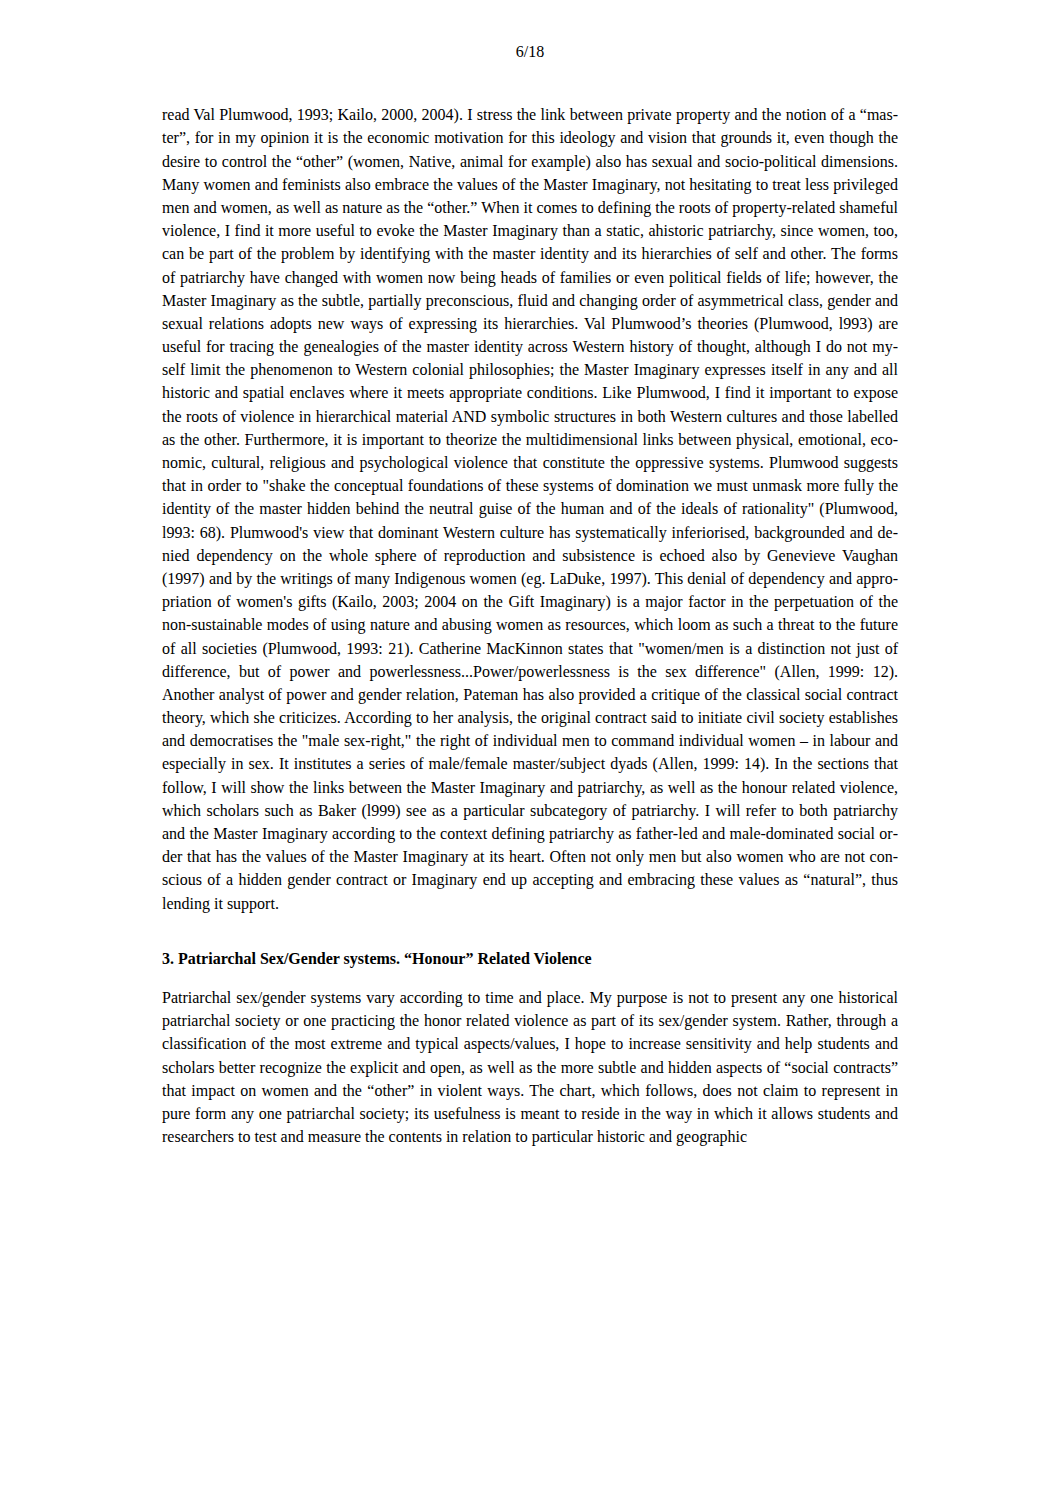6/18
read Val Plumwood, 1993; Kailo, 2000, 2004). I stress the link between private property and the notion of a “master”, for in my opinion it is the economic motivation for this ideology and vision that grounds it, even though the desire to control the “other” (women, Native, animal for example) also has sexual and socio-political dimensions. Many women and feminists also embrace the values of the Master Imaginary, not hesitating to treat less privileged men and women, as well as nature as the “other.” When it comes to defining the roots of property-related shameful violence, I find it more useful to evoke the Master Imaginary than a static, ahistoric patriarchy, since women, too, can be part of the problem by identifying with the master identity and its hierarchies of self and other. The forms of patriarchy have changed with women now being heads of families or even political fields of life; however, the Master Imaginary as the subtle, partially preconscious, fluid and changing order of asymmetrical class, gender and sexual relations adopts new ways of expressing its hierarchies. Val Plumwood’s theories (Plumwood, l993) are useful for tracing the genealogies of the master identity across Western history of thought, although I do not myself limit the phenomenon to Western colonial philosophies; the Master Imaginary expresses itself in any and all historic and spatial enclaves where it meets appropriate conditions. Like Plumwood, I find it important to expose the roots of violence in hierarchical material AND symbolic structures in both Western cultures and those labelled as the other. Furthermore, it is important to theorize the multidimensional links between physical, emotional, economic, cultural, religious and psychological violence that constitute the oppressive systems. Plumwood suggests that in order to "shake the conceptual foundations of these systems of domination we must unmask more fully the identity of the master hidden behind the neutral guise of the human and of the ideals of rationality" (Plumwood, l993: 68). Plumwood's view that dominant Western culture has systematically inferiorised, backgrounded and denied dependency on the whole sphere of reproduction and subsistence is echoed also by Genevieve Vaughan (1997) and by the writings of many Indigenous women (eg. LaDuke, 1997). This denial of dependency and appropriation of women's gifts (Kailo, 2003; 2004 on the Gift Imaginary) is a major factor in the perpetuation of the non-sustainable modes of using nature and abusing women as resources, which loom as such a threat to the future of all societies (Plumwood, 1993: 21). Catherine MacKinnon states that "women/men is a distinction not just of difference, but of power and powerlessness...Power/powerlessness is the sex difference" (Allen, 1999: 12). Another analyst of power and gender relation, Pateman has also provided a critique of the classical social contract theory, which she criticizes. According to her analysis, the original contract said to initiate civil society establishes and democratises the "male sex-right," the right of individual men to command individual women – in labour and especially in sex. It institutes a series of male/female master/subject dyads (Allen, 1999: 14). In the sections that follow, I will show the links between the Master Imaginary and patriarchy, as well as the honour related violence, which scholars such as Baker (l999) see as a particular subcategory of patriarchy. I will refer to both patriarchy and the Master Imaginary according to the context defining patriarchy as father-led and male-dominated social order that has the values of the Master Imaginary at its heart. Often not only men but also women who are not conscious of a hidden gender contract or Imaginary end up accepting and embracing these values as “natural”, thus lending it support.
3. Patriarchal Sex/Gender systems. “Honour” Related Violence
Patriarchal sex/gender systems vary according to time and place. My purpose is not to present any one historical patriarchal society or one practicing the honor related violence as part of its sex/gender system. Rather, through a classification of the most extreme and typical aspects/values, I hope to increase sensitivity and help students and scholars better recognize the explicit and open, as well as the more subtle and hidden aspects of “social contracts” that impact on women and the “other” in violent ways. The chart, which follows, does not claim to represent in pure form any one patriarchal society; its usefulness is meant to reside in the way in which it allows students and researchers to test and measure the contents in relation to particular historic and geographic